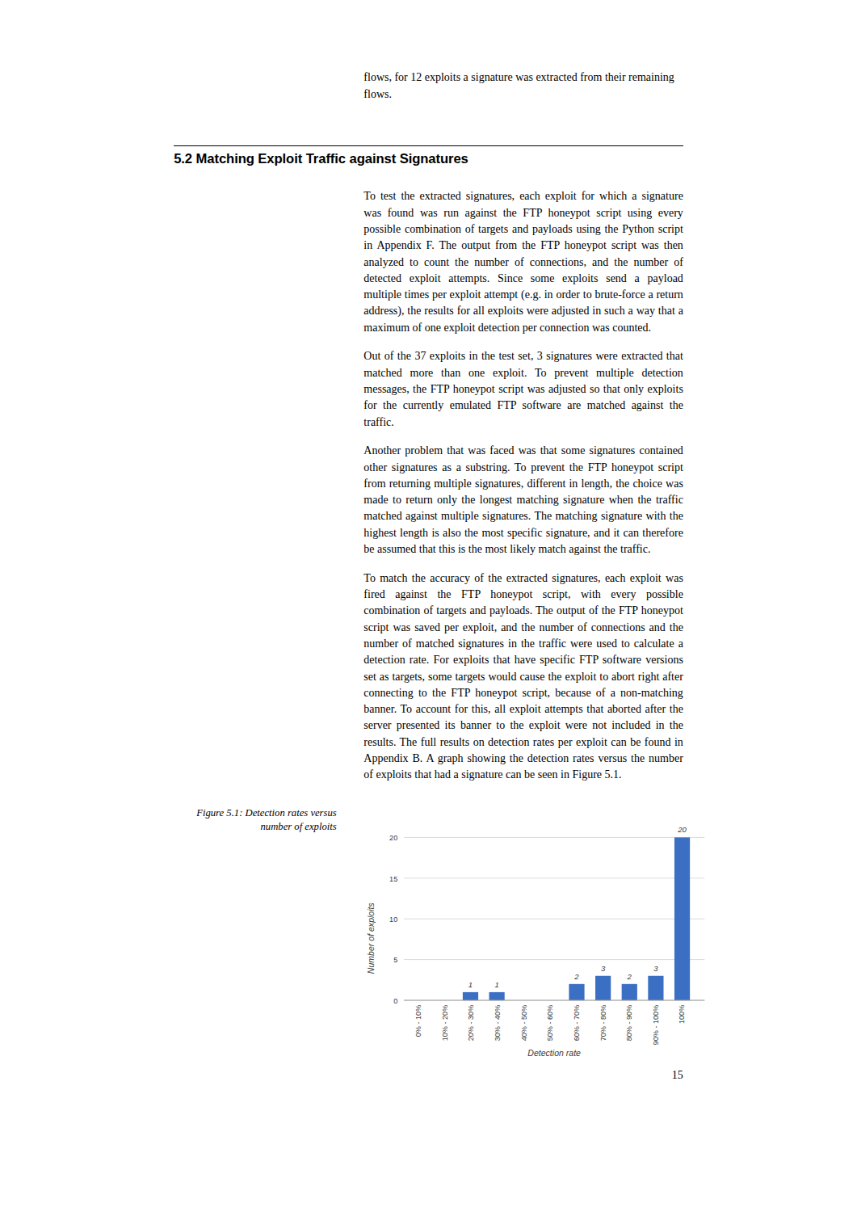flows, for 12 exploits a signature was extracted from their remaining flows.
5.2 Matching Exploit Traffic against Signatures
To test the extracted signatures, each exploit for which a signature was found was run against the FTP honeypot script using every possible combination of targets and payloads using the Python script in Appendix F. The output from the FTP honeypot script was then analyzed to count the number of connections, and the number of detected exploit attempts. Since some exploits send a payload multiple times per exploit attempt (e.g. in order to brute-force a return address), the results for all exploits were adjusted in such a way that a maximum of one exploit detection per connection was counted.
Out of the 37 exploits in the test set, 3 signatures were extracted that matched more than one exploit. To prevent multiple detection messages, the FTP honeypot script was adjusted so that only exploits for the currently emulated FTP software are matched against the traffic.
Another problem that was faced was that some signatures contained other signatures as a substring. To prevent the FTP honeypot script from returning multiple signatures, different in length, the choice was made to return only the longest matching signature when the traffic matched against multiple signatures. The matching signature with the highest length is also the most specific signature, and it can therefore be assumed that this is the most likely match against the traffic.
To match the accuracy of the extracted signatures, each exploit was fired against the FTP honeypot script, with every possible combination of targets and payloads. The output of the FTP honeypot script was saved per exploit, and the number of connections and the number of matched signatures in the traffic were used to calculate a detection rate. For exploits that have specific FTP software versions set as targets, some targets would cause the exploit to abort right after connecting to the FTP honeypot script, because of a non-matching banner. To account for this, all exploit attempts that aborted after the server presented its banner to the exploit were not included in the results. The full results on detection rates per exploit can be found in Appendix B. A graph showing the detection rates versus the number of exploits that had a signature can be seen in Figure 5.1.
Figure 5.1: Detection rates versus number of exploits
Number of exploits 0 5 10 15 20 1 1 2 3 2 3 20 0% - 10% 10% - 20% 20% - 30% 30% - 40% 40% - 50% 50% - 60% 60% - 70% 70% - 80% 80% - 90% 90% - 100% 100% Detection rate
15